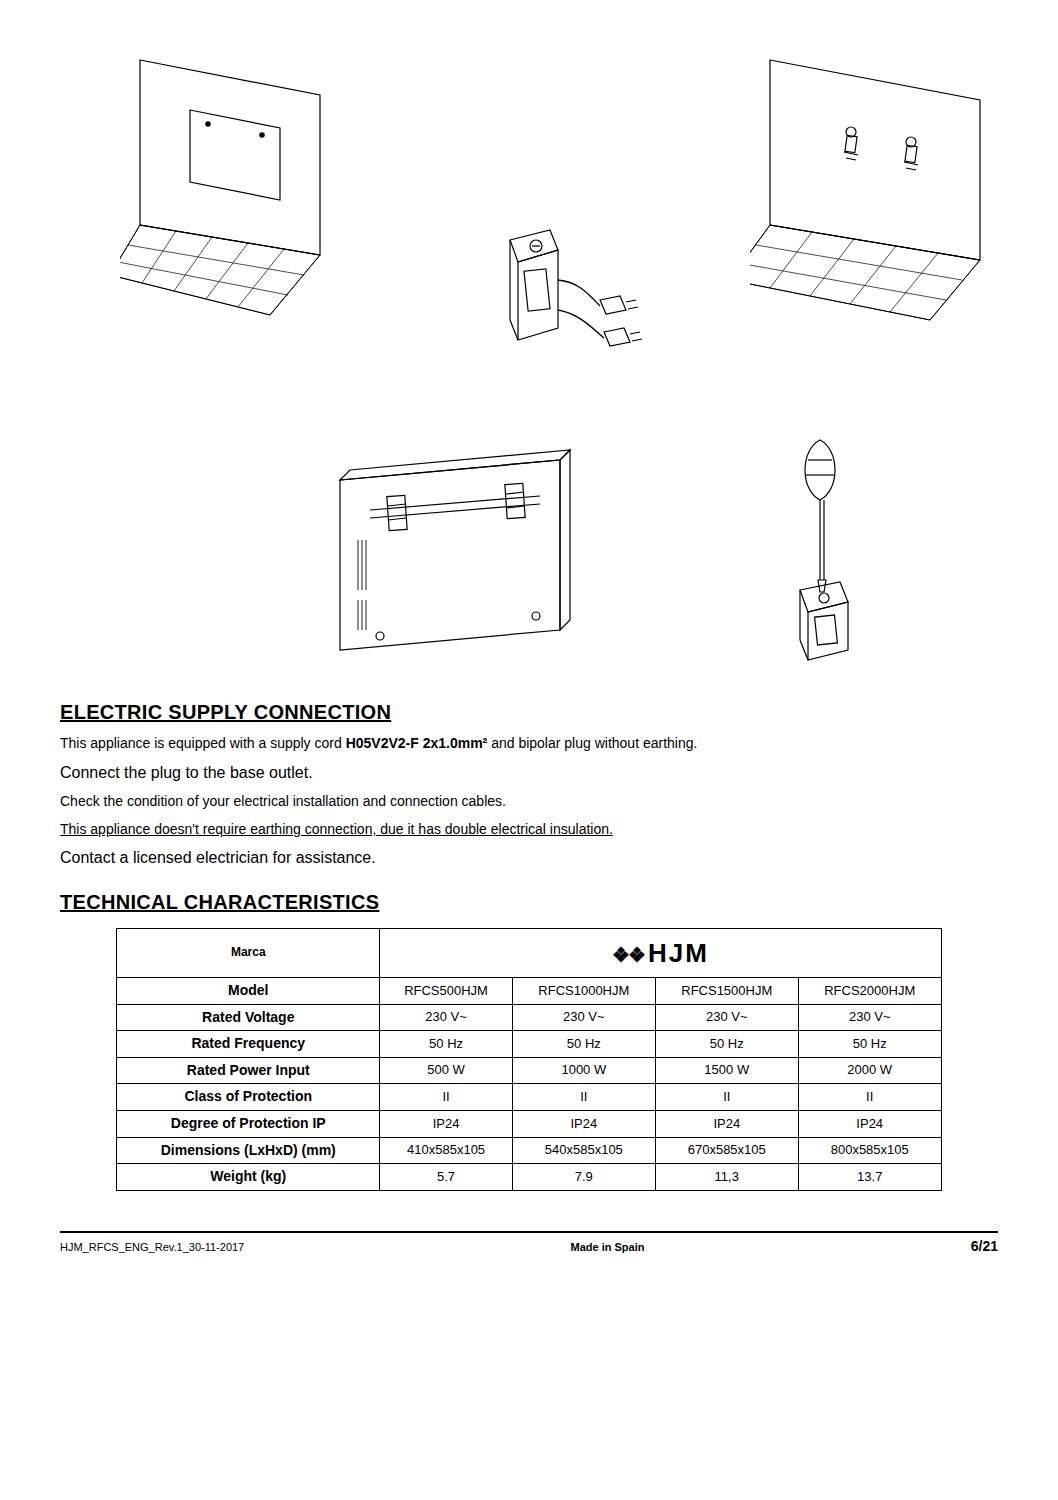ELECTRIC SUPPLY CONNECTION
This appliance is equipped with a supply cord H05V2V2-F 2x1.0mm² and bipolar plug without earthing.
Connect the plug to the base outlet.
Check the condition of your electrical installation and connection cables.
This appliance doesn't require earthing connection, due it has double electrical insulation.
Contact a licensed electrician for assistance.
TECHNICAL CHARACTERISTICS
| Marca | ❖❖ HJM |
| Model | RFCS500HJM | RFCS1000HJM | RFCS1500HJM | RFCS2000HJM |
| Rated Voltage | 230 V~ | 230 V~ | 230 V~ | 230 V~ |
| Rated Frequency | 50 Hz | 50 Hz | 50 Hz | 50 Hz |
| Rated Power Input | 500 W | 1000 W | 1500 W | 2000 W |
| Class of Protection | II | II | II | II |
| Degree of Protection IP | IP24 | IP24 | IP24 | IP24 |
| Dimensions (LxHxD) (mm) | 410x585x105 | 540x585x105 | 670x585x105 | 800x585x105 |
| Weight (kg) | 5.7 | 7.9 | 11,3 | 13.7 |
HJM_RFCS_ENG_Rev.1_30-11-2017 Made in Spain 6/21